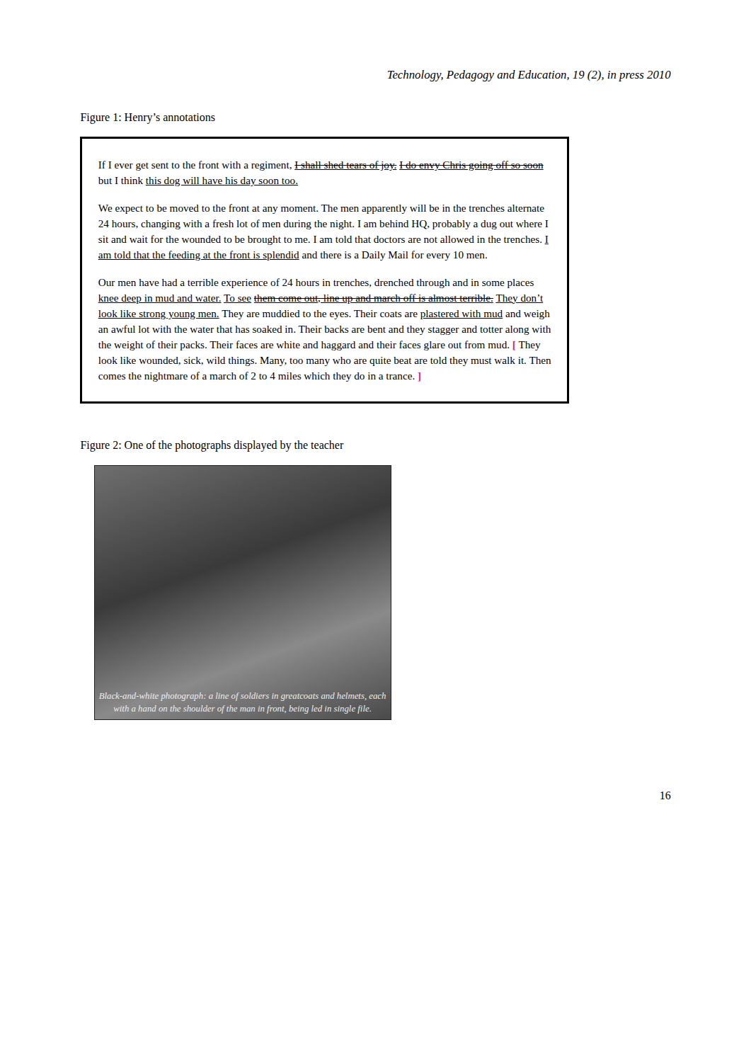Technology, Pedagogy and Education, 19 (2), in press 2010
Figure 1: Henry’s annotations
If I ever get sent to the front with a regiment, I shall shed tears of joy. I do envy Chris going off so soon but I think this dog will have his day soon too.
We expect to be moved to the front at any moment. The men apparently will be in the trenches alternate 24 hours, changing with a fresh lot of men during the night. I am behind HQ, probably a dug out where I sit and wait for the wounded to be brought to me. I am told that doctors are not allowed in the trenches. I am told that the feeding at the front is splendid and there is a Daily Mail for every 10 men.
Our men have had a terrible experience of 24 hours in trenches, drenched through and in some places knee deep in mud and water. To see them come out, line up and march off is almost terrible. They don’t look like strong young men. They are muddied to the eyes. Their coats are plastered with mud and weigh an awful lot with the water that has soaked in. Their backs are bent and they stagger and totter along with the weight of their packs. Their faces are white and haggard and their faces glare out from mud. [ They look like wounded, sick, wild things. Many, too many who are quite beat are told they must walk it. Then comes the nightmare of a march of 2 to 4 miles which they do in a trance. ]
Figure 2: One of the photographs displayed by the teacher
Black-and-white photograph: a line of soldiers in greatcoats and helmets, each with a hand on the shoulder of the man in front, being led in single file.
16